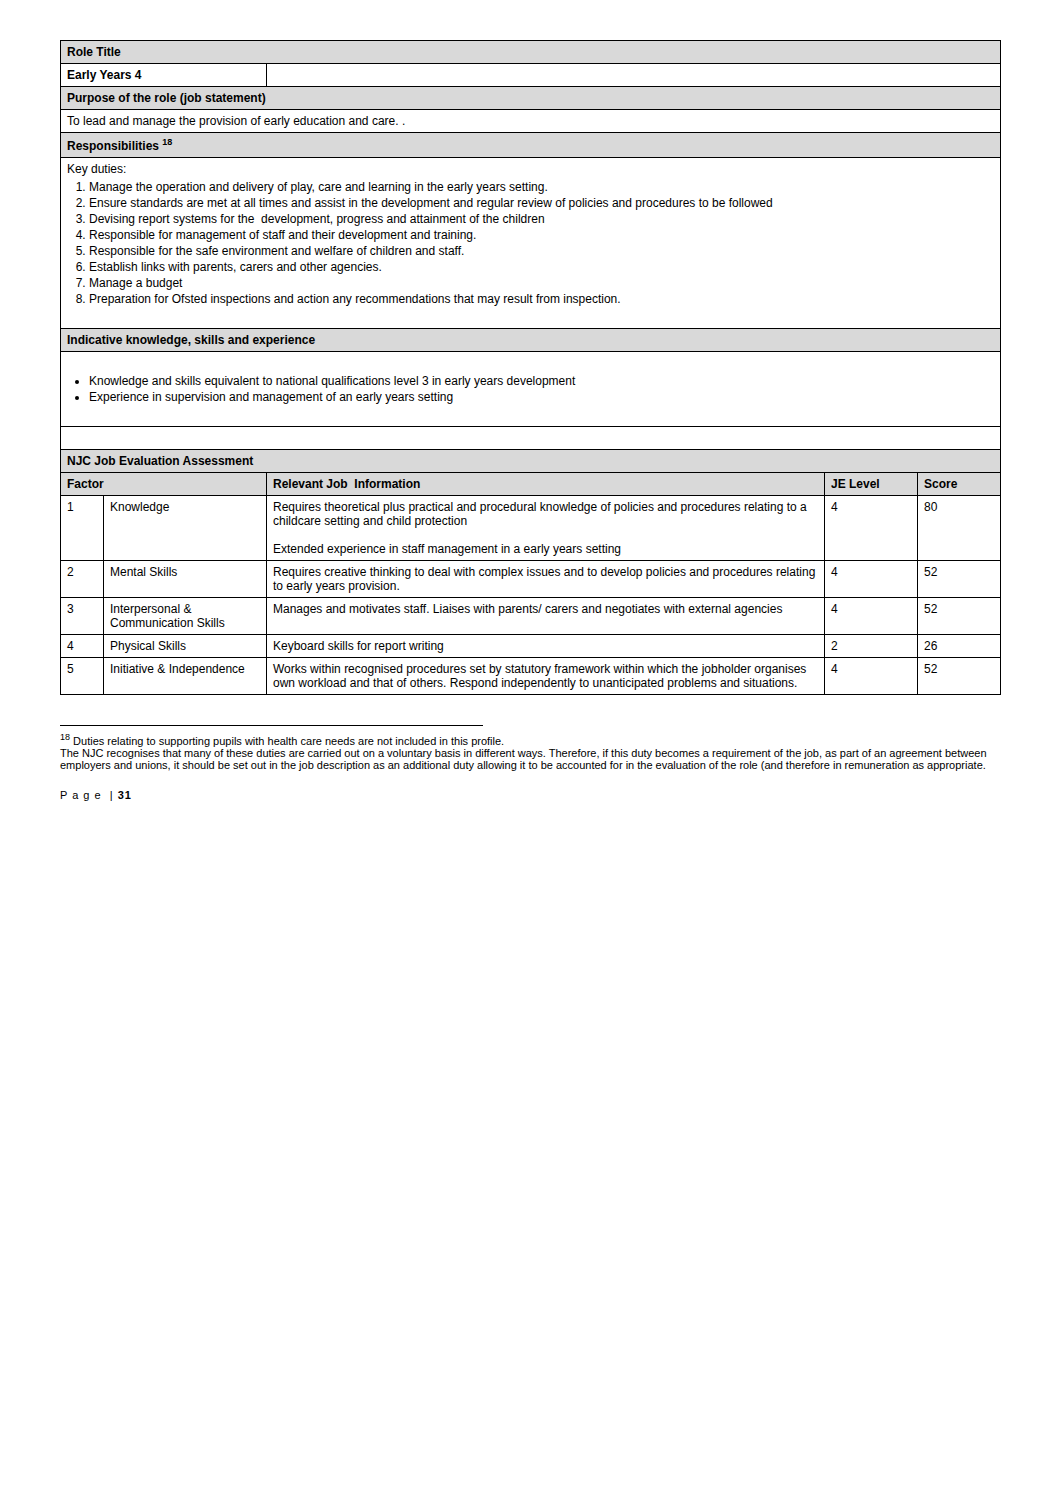| Role Title |
| Early Years 4 | |
| Purpose of the role (job statement) |
| To lead and manage the provision of early education and care. . |
| Responsibilities 18 |
| Key duties: Manage the operation and delivery of play, care and learning in the early years setting. Ensure standards are met at all times and assist in the development and regular review of policies and procedures to be followed Devising report systems for the development, progress and attainment of the children Responsible for management of staff and their development and training. Responsible for the safe environment and welfare of children and staff. Establish links with parents, carers and other agencies. Manage a budget Preparation for Ofsted inspections and action any recommendations that may result from inspection. |
| Indicative knowledge, skills and experience |
| Knowledge and skills equivalent to national qualifications level 3 in early years development Experience in supervision and management of an early years setting |
| NJC Job Evaluation Assessment |
| Factor | Relevant Job Information | JE Level | Score |
| 1 | Knowledge | Requires theoretical plus practical and procedural knowledge of policies and procedures relating to a childcare setting and child protection Extended experience in staff management in a early years setting | 4 | 80 |
| 2 | Mental Skills | Requires creative thinking to deal with complex issues and to develop policies and procedures relating to early years provision. | 4 | 52 |
| 3 | Interpersonal & Communication Skills | Manages and motivates staff. Liaises with parents/ carers and negotiates with external agencies | 4 | 52 |
| 4 | Physical Skills | Keyboard skills for report writing | 2 | 26 |
| 5 | Initiative & Independence | Works within recognised procedures set by statutory framework within which the jobholder organises own workload and that of others. Respond independently to unanticipated problems and situations. | 4 | 52 |
18 Duties relating to supporting pupils with health care needs are not included in this profile.
The NJC recognises that many of these duties are carried out on a voluntary basis in different ways. Therefore, if this duty becomes a requirement of the job, as part of an agreement between employers and unions, it should be set out in the job description as an additional duty allowing it to be accounted for in the evaluation of the role (and therefore in remuneration as appropriate.
P a g e | 31